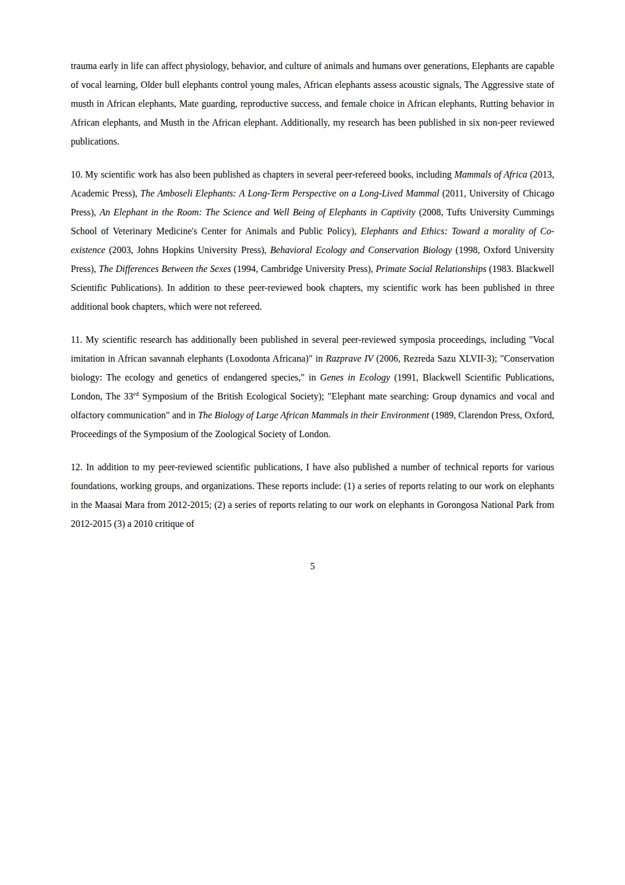trauma early in life can affect physiology, behavior, and culture of animals and humans over generations, Elephants are capable of vocal learning, Older bull elephants control young males, African elephants assess acoustic signals, The Aggressive state of musth in African elephants, Mate guarding, reproductive success, and female choice in African elephants, Rutting behavior in African elephants, and Musth in the African elephant. Additionally, my research has been published in six non-peer reviewed publications.
10. My scientific work has also been published as chapters in several peer-refereed books, including Mammals of Africa (2013, Academic Press), The Amboseli Elephants: A Long-Term Perspective on a Long-Lived Mammal (2011, University of Chicago Press), An Elephant in the Room: The Science and Well Being of Elephants in Captivity (2008, Tufts University Cummings School of Veterinary Medicine's Center for Animals and Public Policy), Elephants and Ethics: Toward a morality of Co-existence (2003, Johns Hopkins University Press), Behavioral Ecology and Conservation Biology (1998, Oxford University Press), The Differences Between the Sexes (1994, Cambridge University Press), Primate Social Relationships (1983. Blackwell Scientific Publications). In addition to these peer-reviewed book chapters, my scientific work has been published in three additional book chapters, which were not refereed.
11. My scientific research has additionally been published in several peer-reviewed symposia proceedings, including "Vocal imitation in African savannah elephants (Loxodonta Africana)" in Razprave IV (2006, Rezreda Sazu XLVII-3); "Conservation biology: The ecology and genetics of endangered species," in Genes in Ecology (1991, Blackwell Scientific Publications, London, The 33rd Symposium of the British Ecological Society); "Elephant mate searching: Group dynamics and vocal and olfactory communication" and in The Biology of Large African Mammals in their Environment (1989, Clarendon Press, Oxford, Proceedings of the Symposium of the Zoological Society of London.
12. In addition to my peer-reviewed scientific publications, I have also published a number of technical reports for various foundations, working groups, and organizations. These reports include: (1) a series of reports relating to our work on elephants in the Maasai Mara from 2012-2015; (2) a series of reports relating to our work on elephants in Gorongosa National Park from 2012-2015 (3) a 2010 critique of
5